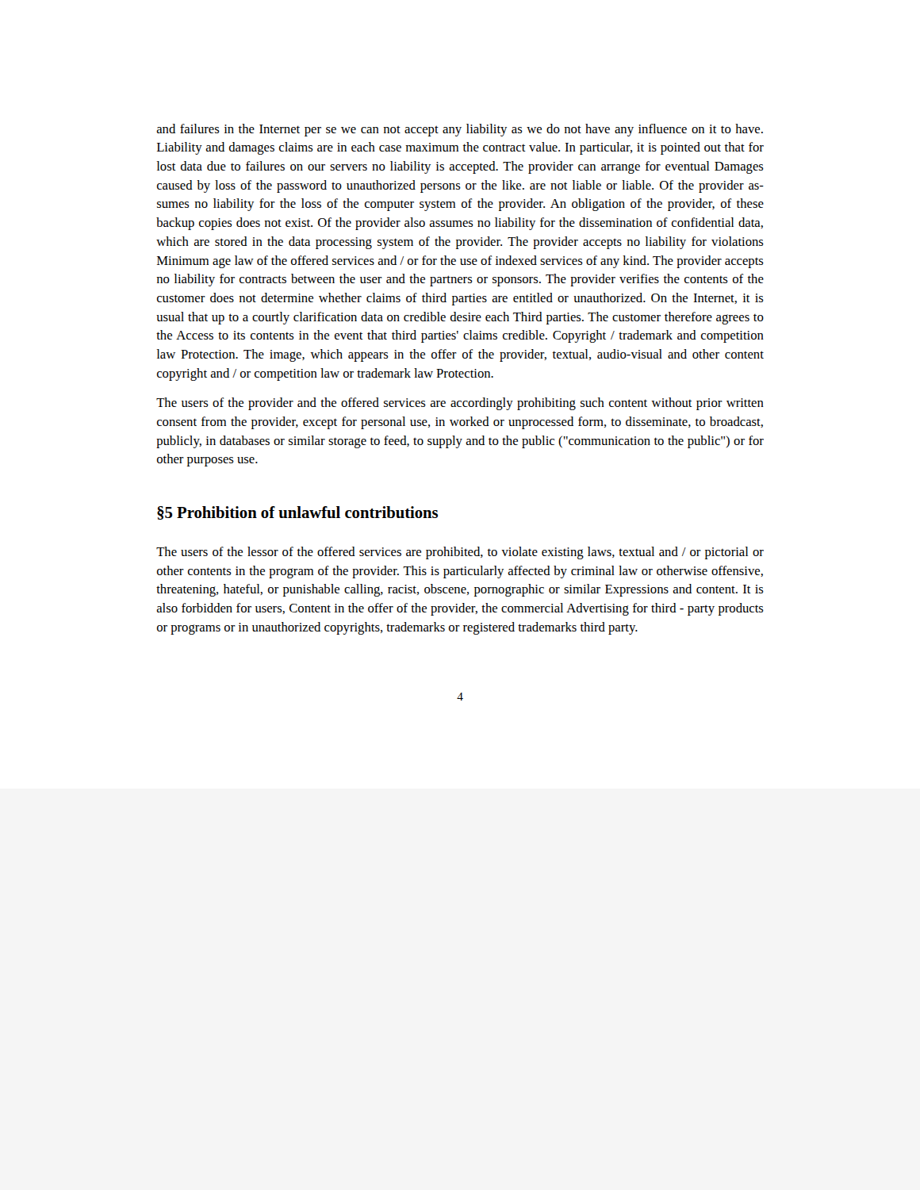and failures in the Internet per se we can not accept any liability as we do not have any influence on it to have. Liability and damages claims are in each case maximum the contract value. In particular, it is pointed out that for lost data due to failures on our servers no liability is accepted. The provider can arrange for eventual Damages caused by loss of the password to unauthorized persons or the like. are not liable or liable. Of the provider assumes no liability for the loss of the computer system of the provider. An obligation of the provider, of these backup copies does not exist. Of the provider also assumes no liability for the dissemination of confidential data, which are stored in the data processing system of the provider. The provider accepts no liability for violations Minimum age law of the offered services and / or for the use of indexed services of any kind. The provider accepts no liability for contracts between the user and the partners or sponsors. The provider verifies the contents of the customer does not determine whether claims of third parties are entitled or unauthorized. On the Internet, it is usual that up to a courtly clarification data on credible desire each Third parties. The customer therefore agrees to the Access to its contents in the event that third parties' claims credible. Copyright / trademark and competition law Protection. The image, which appears in the offer of the provider, textual, audio-visual and other content copyright and / or competition law or trademark law Protection.
The users of the provider and the offered services are accordingly prohibiting such content without prior written consent from the provider, except for personal use, in worked or unprocessed form, to disseminate, to broadcast, publicly, in databases or similar storage to feed, to supply and to the public ("communication to the public") or for other purposes use.
§5 Prohibition of unlawful contributions
The users of the lessor of the offered services are prohibited, to violate existing laws, textual and / or pictorial or other contents in the program of the provider. This is particularly affected by criminal law or otherwise offensive, threatening, hateful, or punishable calling, racist, obscene, pornographic or similar Expressions and content. It is also forbidden for users, Content in the offer of the provider, the commercial Advertising for third - party products or programs or in unauthorized copyrights, trademarks or registered trademarks third party.
4